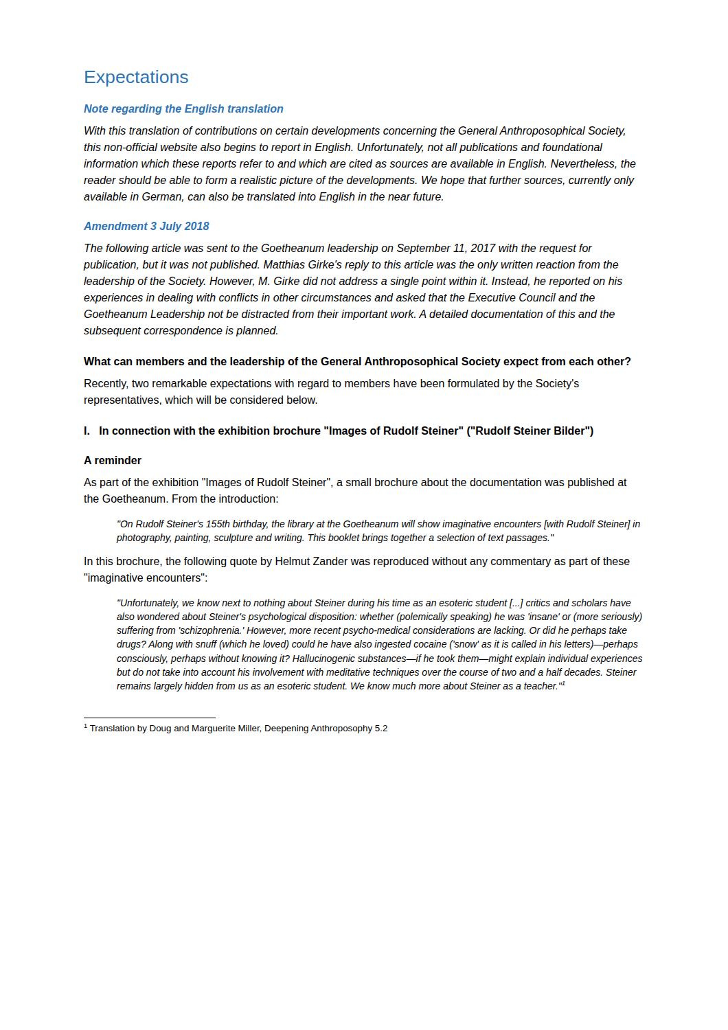Expectations
Note regarding the English translation
With this translation of contributions on certain developments concerning the General Anthroposophical Society, this non-official website also begins to report in English. Unfortunately, not all publications and foundational information which these reports refer to and which are cited as sources are available in English. Nevertheless, the reader should be able to form a realistic picture of the developments. We hope that further sources, currently only available in German, can also be translated into English in the near future.
Amendment 3 July 2018
The following article was sent to the Goetheanum leadership on September 11, 2017 with the request for publication, but it was not published. Matthias Girke's reply to this article was the only written reaction from the leadership of the Society. However, M. Girke did not address a single point within it. Instead, he reported on his experiences in dealing with conflicts in other circumstances and asked that the Executive Council and the Goetheanum Leadership not be distracted from their important work. A detailed documentation of this and the subsequent correspondence is planned.
What can members and the leadership of the General Anthroposophical Society expect from each other?
Recently, two remarkable expectations with regard to members have been formulated by the Society's representatives, which will be considered below.
I. In connection with the exhibition brochure "Images of Rudolf Steiner" ("Rudolf Steiner Bilder")
A reminder
As part of the exhibition "Images of Rudolf Steiner", a small brochure about the documentation was published at the Goetheanum. From the introduction:
"On Rudolf Steiner's 155th birthday, the library at the Goetheanum will show imaginative encounters [with Rudolf Steiner] in photography, painting, sculpture and writing. This booklet brings together a selection of text passages."
In this brochure, the following quote by Helmut Zander was reproduced without any commentary as part of these "imaginative encounters":
"Unfortunately, we know next to nothing about Steiner during his time as an esoteric student [...] critics and scholars have also wondered about Steiner's psychological disposition: whether (polemically speaking) he was 'insane' or (more seriously) suffering from 'schizophrenia.' However, more recent psycho-medical considerations are lacking. Or did he perhaps take drugs? Along with snuff (which he loved) could he have also ingested cocaine ('snow' as it is called in his letters)—perhaps consciously, perhaps without knowing it? Hallucinogenic substances—if he took them—might explain individual experiences but do not take into account his involvement with meditative techniques over the course of two and a half decades. Steiner remains largely hidden from us as an esoteric student. We know much more about Steiner as a teacher."1
1 Translation by Doug and Marguerite Miller, Deepening Anthroposophy 5.2